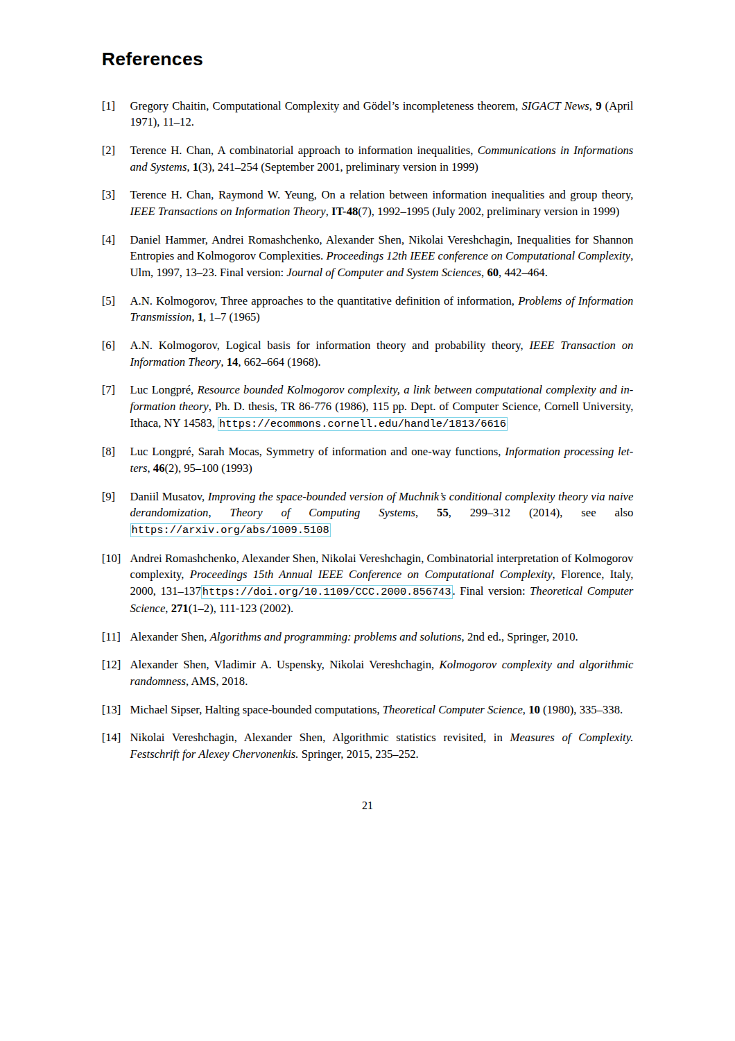References
[1] Gregory Chaitin, Computational Complexity and Gödel’s incompleteness theorem, SIGACT News, 9 (April 1971), 11–12.
[2] Terence H. Chan, A combinatorial approach to information inequalities, Communications in Informations and Systems, 1(3), 241–254 (September 2001, preliminary version in 1999)
[3] Terence H. Chan, Raymond W. Yeung, On a relation between information inequalities and group theory, IEEE Transactions on Information Theory, IT-48(7), 1992–1995 (July 2002, preliminary version in 1999)
[4] Daniel Hammer, Andrei Romashchenko, Alexander Shen, Nikolai Vereshchagin, Inequalities for Shannon Entropies and Kolmogorov Complexities. Proceedings 12th IEEE conference on Computational Complexity, Ulm, 1997, 13–23. Final version: Journal of Computer and System Sciences, 60, 442–464.
[5] A.N. Kolmogorov, Three approaches to the quantitative definition of information, Problems of Information Transmission, 1, 1–7 (1965)
[6] A.N. Kolmogorov, Logical basis for information theory and probability theory, IEEE Transaction on Information Theory, 14, 662–664 (1968).
[7] Luc Longpré, Resource bounded Kolmogorov complexity, a link between computational complexity and information theory, Ph. D. thesis, TR 86-776 (1986), 115 pp. Dept. of Computer Science, Cornell University, Ithaca, NY 14583, https://ecommons.cornell.edu/handle/1813/6616
[8] Luc Longpré, Sarah Mocas, Symmetry of information and one-way functions, Information processing letters, 46(2), 95–100 (1993)
[9] Daniil Musatov, Improving the space-bounded version of Muchnik’s conditional complexity theory via naive derandomization, Theory of Computing Systems, 55, 299–312 (2014), see also https://arxiv.org/abs/1009.5108
[10] Andrei Romashchenko, Alexander Shen, Nikolai Vereshchagin, Combinatorial interpretation of Kolmogorov complexity, Proceedings 15th Annual IEEE Conference on Computational Complexity, Florence, Italy, 2000, 131–137https://doi.org/10.1109/CCC.2000.856743. Final version: Theoretical Computer Science, 271(1–2), 111-123 (2002).
[11] Alexander Shen, Algorithms and programming: problems and solutions, 2nd ed., Springer, 2010.
[12] Alexander Shen, Vladimir A. Uspensky, Nikolai Vereshchagin, Kolmogorov complexity and algorithmic randomness, AMS, 2018.
[13] Michael Sipser, Halting space-bounded computations, Theoretical Computer Science, 10 (1980), 335–338.
[14] Nikolai Vereshchagin, Alexander Shen, Algorithmic statistics revisited, in Measures of Complexity. Festschrift for Alexey Chervonenkis. Springer, 2015, 235–252.
21